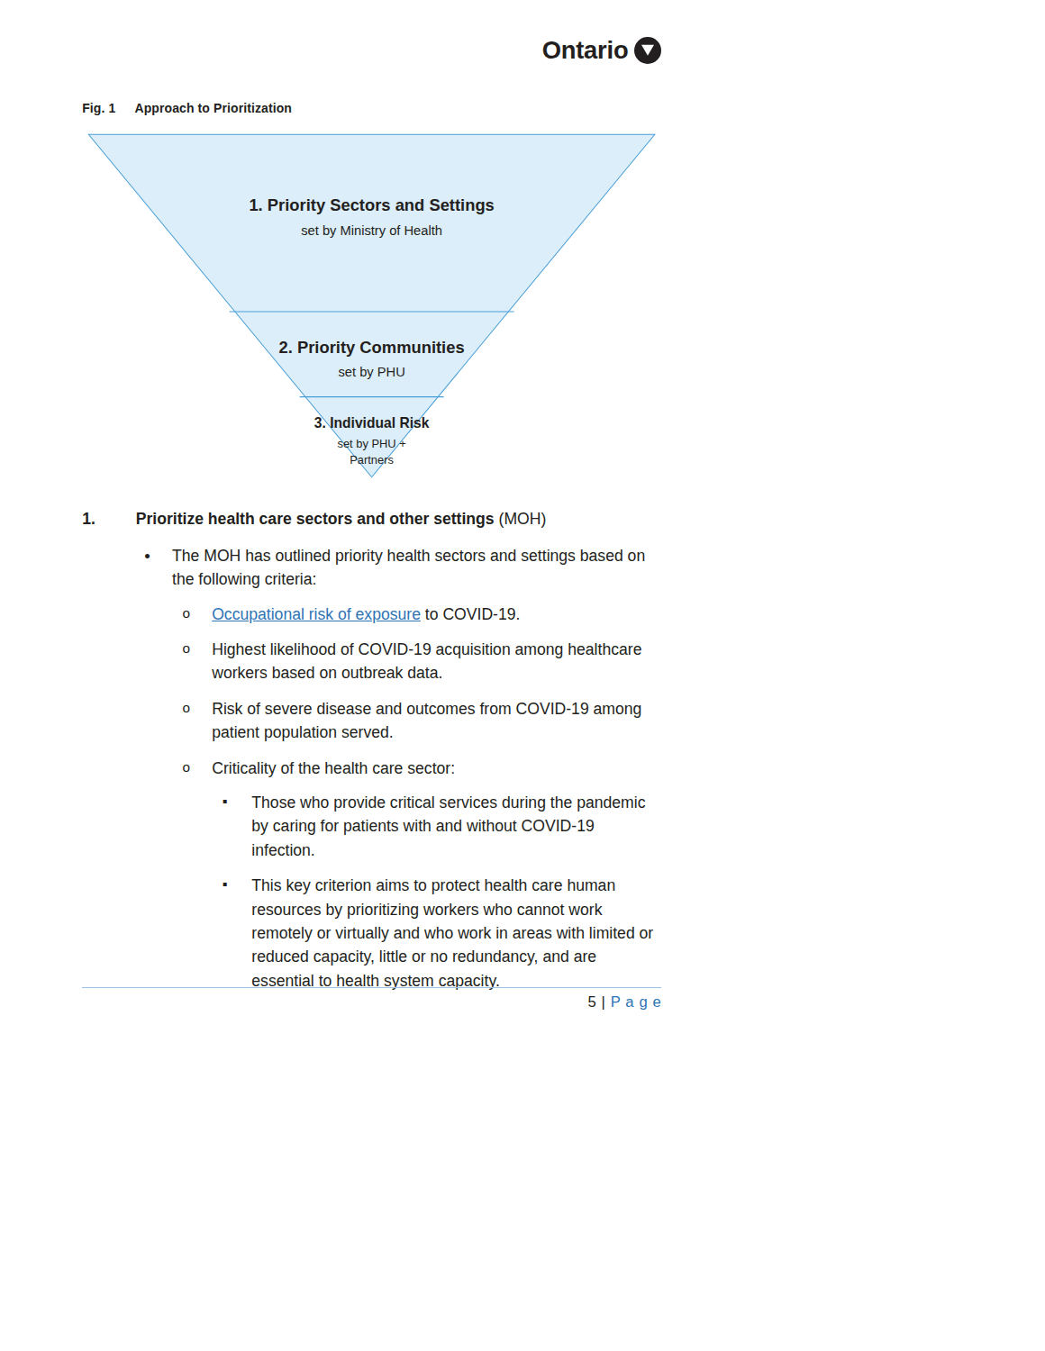Ontario
Fig. 1 Approach to Prioritization
1. Priority Sectors and Settings set by Ministry of Health 2. Priority Communities set by PHU 3. Individual Risk set by PHU + Partners
1. Prioritize health care sectors and other settings (MOH)
The MOH has outlined priority health sectors and settings based on the following criteria:
Occupational risk of exposure to COVID-19.
Highest likelihood of COVID-19 acquisition among healthcare workers based on outbreak data.
Risk of severe disease and outcomes from COVID-19 among patient population served.
Criticality of the health care sector:
Those who provide critical services during the pandemic by caring for patients with and without COVID-19 infection.
This key criterion aims to protect health care human resources by prioritizing workers who cannot work remotely or virtually and who work in areas with limited or reduced capacity, little or no redundancy, and are essential to health system capacity.
5 | P a g e